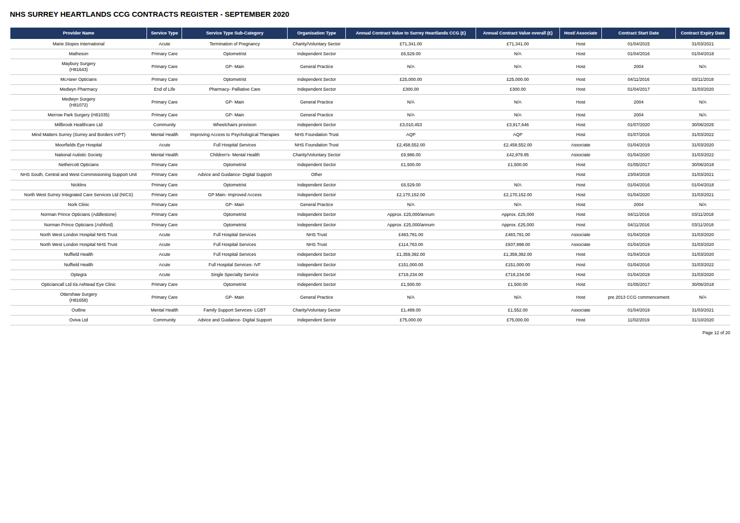NHS SURREY HEARTLANDS CCG CONTRACTS REGISTER - SEPTEMBER 2020
| Provider Name | Service Type | Service Type Sub-Category | Organisation Type | Annual Contract Value to Surrey Heartlands CCG (£) | Annual Contract Value overall (£) | Host/ Associate | Contract Start Date | Contract Expiry Date |
| --- | --- | --- | --- | --- | --- | --- | --- | --- |
| Marie Stopes International | Acute | Termination of Pregnancy | Charity/Voluntary Sector | £71,341.00 | £71,341.00 | Host | 01/04/2015 | 31/03/2021 |
| Matheson | Primary Care | Optometrist | Independent Sector | £6,529.00 | N/A | Host | 01/04/2016 | 01/04/2018 |
| Maybury Surgery (H81643) | Primary Care | GP- Main | General Practice | N/A | N/A | Host | 2004 | N/A |
| McAteer Opticians | Primary Care | Optometrist | Independent Sector | £25,000.00 | £25,000.00 | Host | 04/11/2016 | 03/11/2018 |
| Medwyn Pharmacy | End of Life | Pharmacy- Palliative Care | Independent Sector | £300.00 | £300.00 | Host | 01/04/2017 | 31/03/2020 |
| Medwyn Surgery (H81072) | Primary Care | GP- Main | General Practice | N/A | N/A | Host | 2004 | N/A |
| Merrow Park Surgery (H81035) | Primary Care | GP- Main | General Practice | N/A | N/A | Host | 2004 | N/A |
| Millbrook Healthcare Ltd | Community | Wheelchairs provision | Independent Sector | £3,010,453 | £3,917,646 | Host | 01/07/2020 | 30/06/2025 |
| Mind Matters Surrey (Surrey and Borders IAPT) | Mental Health | Improving Access to Psychological Therapies | NHS Foundation Trust | AQP | AQP | Host | 01/07/2016 | 31/03/2022 |
| Moorfields Eye Hospital | Acute | Full Hospital Services | NHS Foundation Trust | £2,458,552.00 | £2,458,552.00 | Associate | 01/04/2019 | 31/03/2020 |
| National Autistic Society | Mental Health | Children's- Mental Health | Charity/Voluntary Sector | £9,986.00 | £42,979.85 | Associate | 01/04/2020 | 31/03/2022 |
| Nethercott Opticians | Primary Care | Optometrist | Independent Sector | £1,500.00 | £1,500.00 | Host | 01/05/2017 | 30/06/2018 |
| NHS South, Central and West Commissioning Support Unit | Primary Care | Advice and Guidance- Digital Support | Other | | | Host | 23/04/2018 | 31/03/2021 |
| Nicklins | Primary Care | Optometrist | Independent Sector | £6,529.00 | N/A | Host | 01/04/2016 | 01/04/2018 |
| North West Surrey Integrated Care Services Ltd (NICS) | Primary Care | GP Main- Improved Access | Independent Sector | £2,170,152.00 | £2,170,152.00 | Host | 01/04/2020 | 31/03/2021 |
| Nork Clinic | Primary Care | GP- Main | General Practice | N/A | N/A | Host | 2004 | N/A |
| Norman Prince Opticians (Addlestone) | Primary Care | Optometrist | Independent Sector | Approx. £25,000/annum | Approx. £25,000 | Host | 04/11/2016 | 03/11/2018 |
| Norman Prince Opticians (Ashford) | Primary Care | Optometrist | Independent Sector | Approx. £25,000/annum | Approx. £25,000 | Host | 04/11/2016 | 03/11/2018 |
| North West London Hospital NHS Trust | Acute | Full Hospital Services | NHS Trust | £483,781.00 | £483,781.00 | Associate | 01/04/2019 | 31/03/2020 |
| North West London Hospital NHS Trust | Acute | Full Hospital Services | NHS Trust | £114,763.00 | £937,998.00 | Associate | 01/04/2019 | 31/03/2020 |
| Nuffield Health | Acute | Full Hospital Services | Independent Sector | £1,359,392.00 | £1,359,392.00 | Host | 01/04/2019 | 31/03/2020 |
| Nuffield Health | Acute | Full Hospital Services- IVF | Independent Sector | £151,000.00 | £151,000.00 | Host | 01/04/2016 | 31/03/2022 |
| Optegra | Acute | Single Specialty Service | Independent Sector | £719,234.00 | £719,234.00 | Host | 01/04/2019 | 31/03/2020 |
| Opticiancall Ltd t/a Ashtead Eye Clinic | Primary Care | Optometrist | Independent Sector | £1,500.00 | £1,500.00 | Host | 01/05/2017 | 30/06/2018 |
| Ottershaw Surgery (H81658) | Primary Care | GP- Main | General Practice | N/A | N/A | Host | pre 2013 CCG commencement | N/A |
| Outline | Mental Health | Family Support Services- LGBT | Charity/Voluntary Sector | £1,489.00 | £1,552.00 | Associate | 01/04/2019 | 31/03/2021 |
| Oviva Ltd | Community | Advice and Guidance- Digital Support | Independent Sector | £75,000.00 | £75,000.00 | Host | 11/02/2019 | 31/10/2020 |
Page 12 of 20